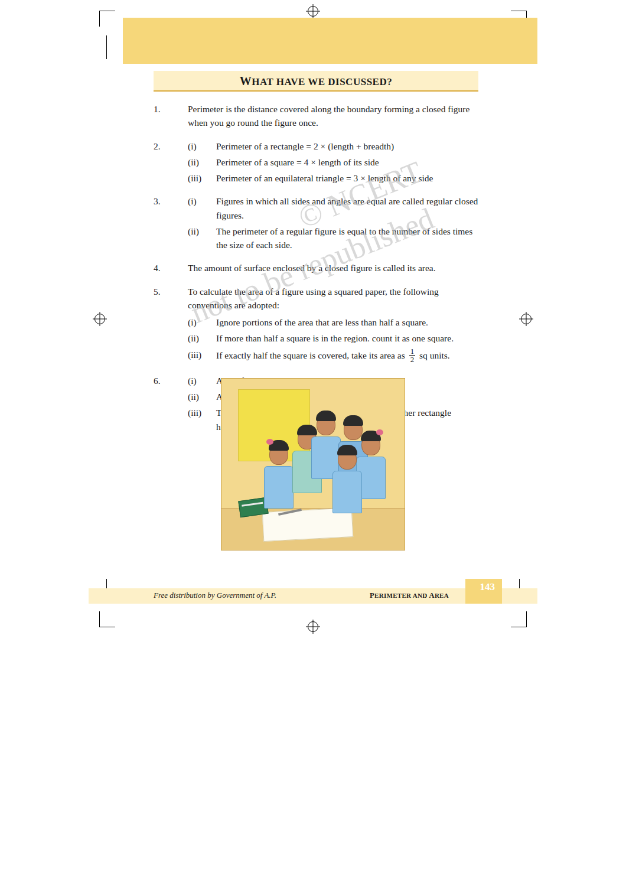WHAT HAVE WE DISCUSSED?
1. Perimeter is the distance covered along the boundary forming a closed figure when you go round the figure once.
2.
(i) Perimeter of a rectangle = 2 × (length + breadth)
(ii) Perimeter of a square = 4 × length of its side
(iii) Perimeter of an equilateral triangle = 3 × length of any side
3.
(i) Figures in which all sides and angles are equal are called regular closed figures.
(ii) The perimeter of a regular figure is equal to the number of sides times the size of each side.
4. The amount of surface enclosed by a closed figure is called its area.
5. To calculate the area of a figure using a squared paper, the following conventions are adopted:
(i) Ignore portions of the area that are less than half a square.
(ii) If more than half a square is in the region. count it as one square.
(iii) If exactly half the square is covered, take its area as 12 sq units.
6.
(i) Area of a rectangle = length × breadth
(ii) Area of square = side × side
(iii) The area of a square is more than the area of any other rectangle having the same perimeter.
© NCERT
not to be republished
Free distribution by Government of A.P.
PERIMETER AND AREA
143